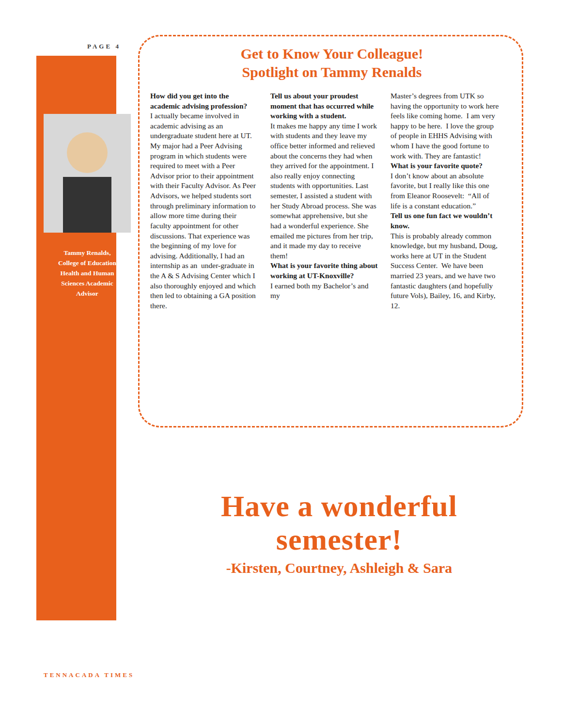PAGE 4
Get to Know Your Colleague!
Spotlight on Tammy Renalds
Tammy Renalds,
College of Education
Health and Human
Sciences Academic
Advisor
How did you get into the academic advising profession?
I actually became involved in academic advising as an undergraduate student here at UT. My major had a Peer Advising program in which students were required to meet with a Peer Advisor prior to their appointment with their Faculty Advisor. As Peer Advisors, we helped students sort through preliminary information to allow more time during their faculty appointment for other discussions. That experience was the beginning of my love for advising. Additionally, I had an internship as an under-graduate in the A & S Advising Center which I also thoroughly enjoyed and which then led to obtaining a GA position there.
Tell us about your proudest moment that has occurred while working with a student.
It makes me happy any time I work with students and they leave my office better informed and relieved about the concerns they had when they arrived for the appointment. I also really enjoy connecting students with opportunities. Last semester, I assisted a student with her Study Abroad process. She was somewhat apprehensive, but she had a wonderful experience. She emailed me pictures from her trip, and it made my day to receive them!
What is your favorite thing about working at UT-Knoxville?
I earned both my Bachelor’s and my
Master’s degrees from UTK so having the opportunity to work here feels like coming home. I am very happy to be here. I love the group of people in EHHS Advising with whom I have the good fortune to work with. They are fantastic!
What is your favorite quote?
I don’t know about an absolute favorite, but I really like this one from Eleanor Roosevelt: “All of life is a constant education.”
Tell us one fun fact we wouldn’t know.
This is probably already common knowledge, but my husband, Doug, works here at UT in the Student Success Center. We have been married 23 years, and we have two fantastic daughters (and hopefully future Vols), Bailey, 16, and Kirby, 12.
Have a wonderful semester!
-Kirsten, Courtney, Ashleigh & Sara
TENNACADA TIMES